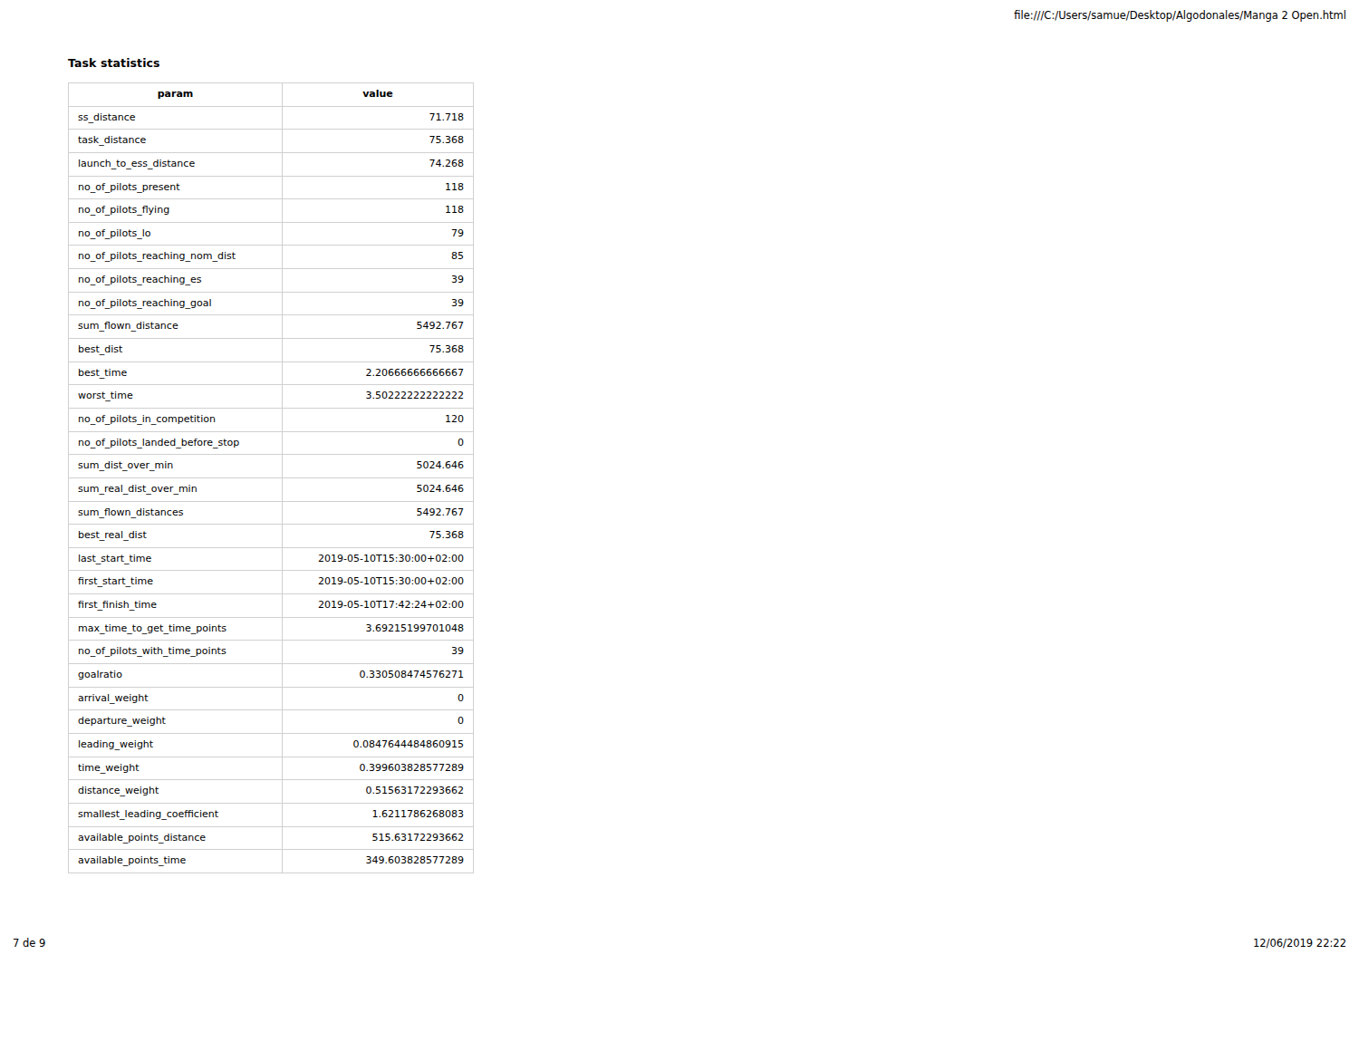file:///C:/Users/samue/Desktop/Algodonales/Manga 2 Open.html
Task statistics
| param | value |
| --- | --- |
| ss_distance | 71.718 |
| task_distance | 75.368 |
| launch_to_ess_distance | 74.268 |
| no_of_pilots_present | 118 |
| no_of_pilots_flying | 118 |
| no_of_pilots_lo | 79 |
| no_of_pilots_reaching_nom_dist | 85 |
| no_of_pilots_reaching_es | 39 |
| no_of_pilots_reaching_goal | 39 |
| sum_flown_distance | 5492.767 |
| best_dist | 75.368 |
| best_time | 2.20666666666667 |
| worst_time | 3.50222222222222 |
| no_of_pilots_in_competition | 120 |
| no_of_pilots_landed_before_stop | 0 |
| sum_dist_over_min | 5024.646 |
| sum_real_dist_over_min | 5024.646 |
| sum_flown_distances | 5492.767 |
| best_real_dist | 75.368 |
| last_start_time | 2019-05-10T15:30:00+02:00 |
| first_start_time | 2019-05-10T15:30:00+02:00 |
| first_finish_time | 2019-05-10T17:42:24+02:00 |
| max_time_to_get_time_points | 3.69215199701048 |
| no_of_pilots_with_time_points | 39 |
| goalratio | 0.330508474576271 |
| arrival_weight | 0 |
| departure_weight | 0 |
| leading_weight | 0.0847644484860915 |
| time_weight | 0.399603828577289 |
| distance_weight | 0.51563172293662 |
| smallest_leading_coefficient | 1.6211786268083 |
| available_points_distance | 515.63172293662 |
| available_points_time | 349.603828577289 |
7 de 9
12/06/2019 22:22